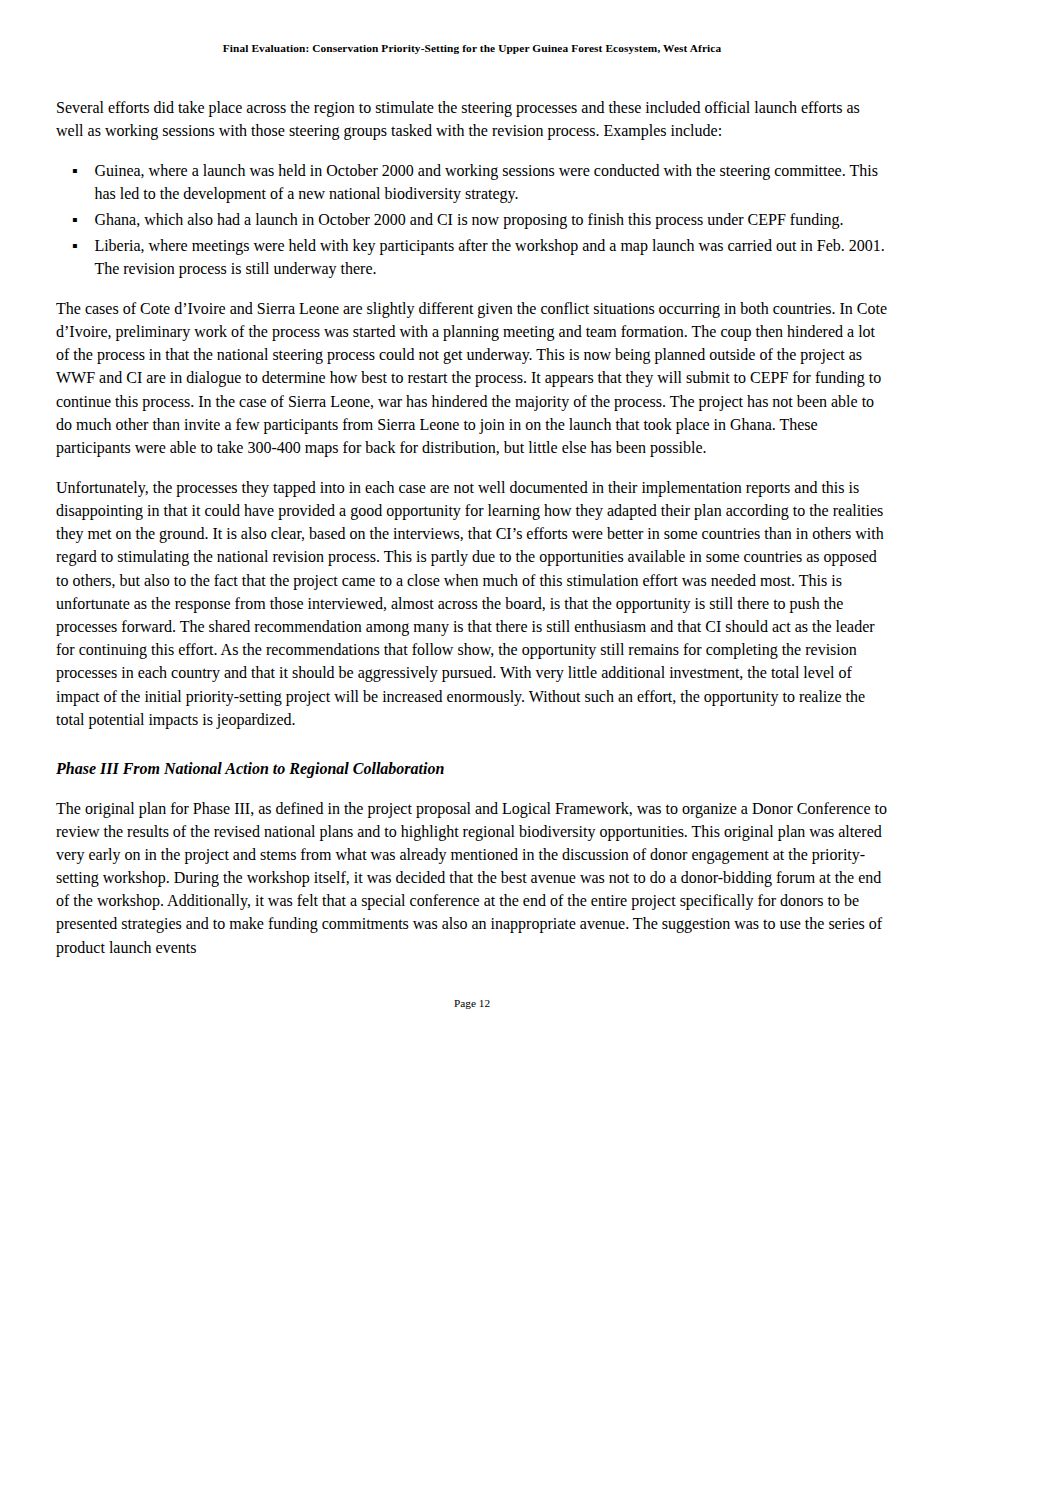Final Evaluation: Conservation Priority-Setting for the Upper Guinea Forest Ecosystem, West Africa
Several efforts did take place across the region to stimulate the steering processes and these included official launch efforts as well as working sessions with those steering groups tasked with the revision process. Examples include:
Guinea, where a launch was held in October 2000 and working sessions were conducted with the steering committee. This has led to the development of a new national biodiversity strategy.
Ghana, which also had a launch in October 2000 and CI is now proposing to finish this process under CEPF funding.
Liberia, where meetings were held with key participants after the workshop and a map launch was carried out in Feb. 2001. The revision process is still underway there.
The cases of Cote d’Ivoire and Sierra Leone are slightly different given the conflict situations occurring in both countries. In Cote d’Ivoire, preliminary work of the process was started with a planning meeting and team formation. The coup then hindered a lot of the process in that the national steering process could not get underway. This is now being planned outside of the project as WWF and CI are in dialogue to determine how best to restart the process. It appears that they will submit to CEPF for funding to continue this process. In the case of Sierra Leone, war has hindered the majority of the process. The project has not been able to do much other than invite a few participants from Sierra Leone to join in on the launch that took place in Ghana. These participants were able to take 300-400 maps for back for distribution, but little else has been possible.
Unfortunately, the processes they tapped into in each case are not well documented in their implementation reports and this is disappointing in that it could have provided a good opportunity for learning how they adapted their plan according to the realities they met on the ground. It is also clear, based on the interviews, that CI’s efforts were better in some countries than in others with regard to stimulating the national revision process. This is partly due to the opportunities available in some countries as opposed to others, but also to the fact that the project came to a close when much of this stimulation effort was needed most. This is unfortunate as the response from those interviewed, almost across the board, is that the opportunity is still there to push the processes forward. The shared recommendation among many is that there is still enthusiasm and that CI should act as the leader for continuing this effort. As the recommendations that follow show, the opportunity still remains for completing the revision processes in each country and that it should be aggressively pursued. With very little additional investment, the total level of impact of the initial priority-setting project will be increased enormously. Without such an effort, the opportunity to realize the total potential impacts is jeopardized.
Phase III From National Action to Regional Collaboration
The original plan for Phase III, as defined in the project proposal and Logical Framework, was to organize a Donor Conference to review the results of the revised national plans and to highlight regional biodiversity opportunities. This original plan was altered very early on in the project and stems from what was already mentioned in the discussion of donor engagement at the priority-setting workshop. During the workshop itself, it was decided that the best avenue was not to do a donor-bidding forum at the end of the workshop. Additionally, it was felt that a special conference at the end of the entire project specifically for donors to be presented strategies and to make funding commitments was also an inappropriate avenue. The suggestion was to use the series of product launch events
Page 12